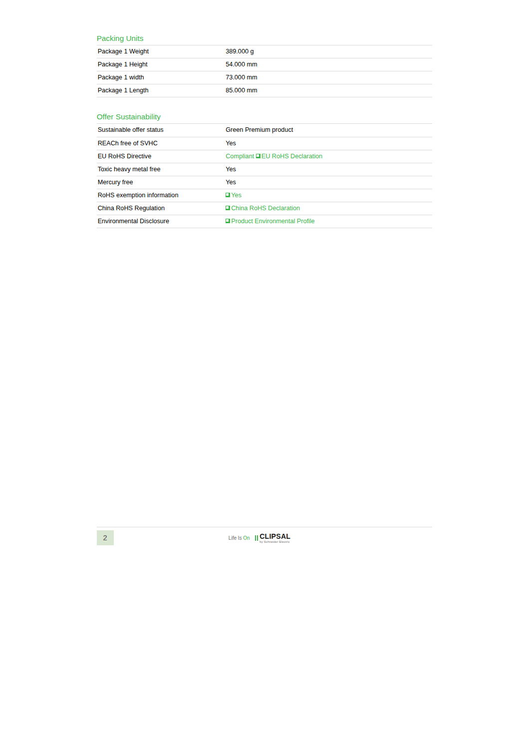Packing Units
| Package 1 Weight | 389.000 g |
| Package 1 Height | 54.000 mm |
| Package 1 width | 73.000 mm |
| Package 1 Length | 85.000 mm |
Offer Sustainability
| Sustainable offer status | Green Premium product |
| REACh free of SVHC | Yes |
| EU RoHS Directive | Compliant EU RoHS Declaration |
| Toxic heavy metal free | Yes |
| Mercury free | Yes |
| RoHS exemption information | Yes |
| China RoHS Regulation | China RoHS Declaration |
| Environmental Disclosure | Product Environmental Profile |
2
Life Is On
CLIPSAL
by Schneider Electric